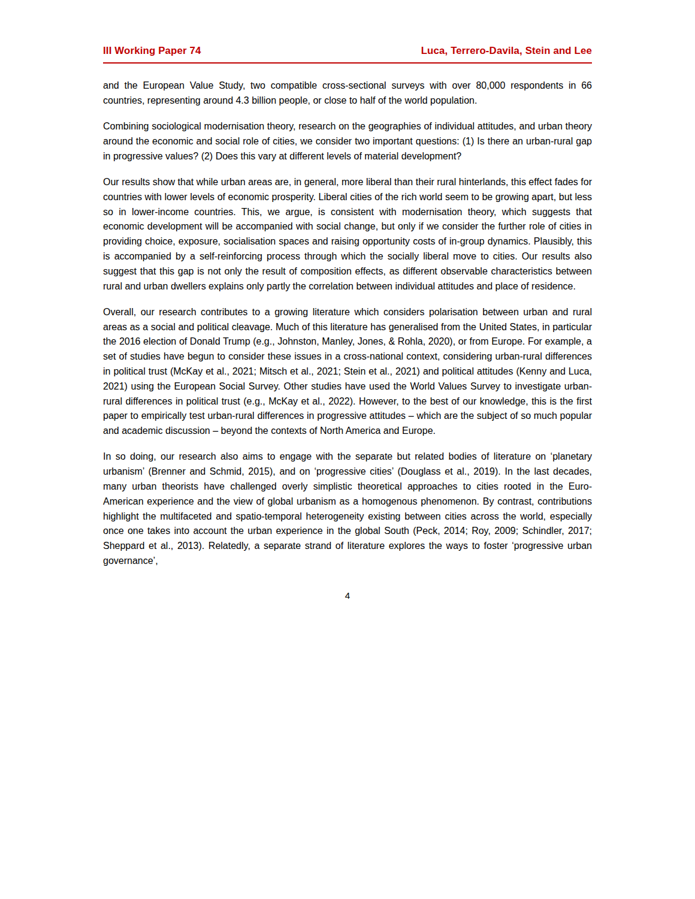III Working Paper 74 Luca, Terrero-Davila, Stein and Lee
and the European Value Study, two compatible cross-sectional surveys with over 80,000 respondents in 66 countries, representing around 4.3 billion people, or close to half of the world population.
Combining sociological modernisation theory, research on the geographies of individual attitudes, and urban theory around the economic and social role of cities, we consider two important questions: (1) Is there an urban-rural gap in progressive values? (2) Does this vary at different levels of material development?
Our results show that while urban areas are, in general, more liberal than their rural hinterlands, this effect fades for countries with lower levels of economic prosperity. Liberal cities of the rich world seem to be growing apart, but less so in lower-income countries. This, we argue, is consistent with modernisation theory, which suggests that economic development will be accompanied with social change, but only if we consider the further role of cities in providing choice, exposure, socialisation spaces and raising opportunity costs of in-group dynamics. Plausibly, this is accompanied by a self-reinforcing process through which the socially liberal move to cities. Our results also suggest that this gap is not only the result of composition effects, as different observable characteristics between rural and urban dwellers explains only partly the correlation between individual attitudes and place of residence.
Overall, our research contributes to a growing literature which considers polarisation between urban and rural areas as a social and political cleavage. Much of this literature has generalised from the United States, in particular the 2016 election of Donald Trump (e.g., Johnston, Manley, Jones, & Rohla, 2020), or from Europe. For example, a set of studies have begun to consider these issues in a cross-national context, considering urban-rural differences in political trust (McKay et al., 2021; Mitsch et al., 2021; Stein et al., 2021) and political attitudes (Kenny and Luca, 2021) using the European Social Survey. Other studies have used the World Values Survey to investigate urban-rural differences in political trust (e.g., McKay et al., 2022). However, to the best of our knowledge, this is the first paper to empirically test urban-rural differences in progressive attitudes – which are the subject of so much popular and academic discussion – beyond the contexts of North America and Europe.
In so doing, our research also aims to engage with the separate but related bodies of literature on ‘planetary urbanism’ (Brenner and Schmid, 2015), and on ‘progressive cities’ (Douglass et al., 2019). In the last decades, many urban theorists have challenged overly simplistic theoretical approaches to cities rooted in the Euro-American experience and the view of global urbanism as a homogenous phenomenon. By contrast, contributions highlight the multifaceted and spatio-temporal heterogeneity existing between cities across the world, especially once one takes into account the urban experience in the global South (Peck, 2014; Roy, 2009; Schindler, 2017; Sheppard et al., 2013). Relatedly, a separate strand of literature explores the ways to foster ‘progressive urban governance’,
4